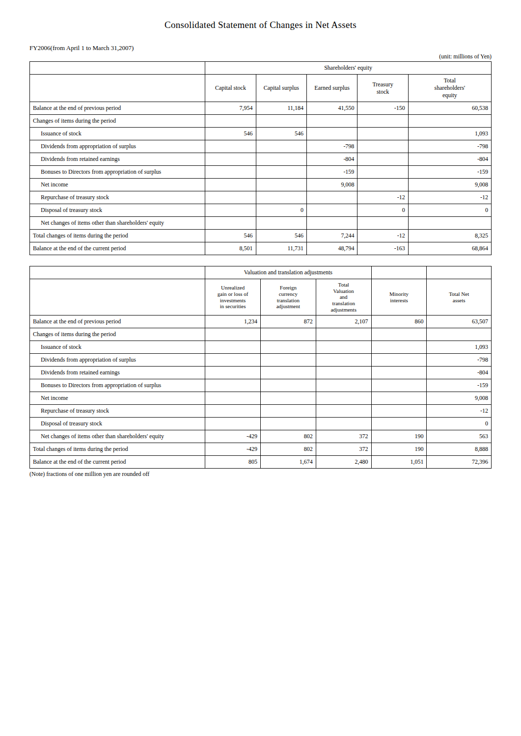Consolidated Statement of Changes in Net Assets
FY2006(from April 1 to March 31,2007)
(unit: millions of Yen)
| | Shareholders' equity |
| | Capital stock | Capital surplus | Earned surplus | Treasury stock | Total shareholders' equity |
| Balance at the end of previous period | 7,954 | 11,184 | 41,550 | -150 | 60,538 |
| Changes of items during the period | | | | | |
| Issuance of stock | 546 | 546 | | | 1,093 |
| Dividends from appropriation of surplus | | | -798 | | -798 |
| Dividends from retained earnings | | | -804 | | -804 |
| Bonuses to Directors from appropriation of surplus | | | -159 | | -159 |
| Net income | | | 9,008 | | 9,008 |
| Repurchase of treasury stock | | | | -12 | -12 |
| Disposal of treasury stock | | 0 | | 0 | 0 |
| Net changes of items other than shareholders' equity | | | | | |
| Total changes of items during the period | 546 | 546 | 7,244 | -12 | 8,325 |
| Balance at the end of the current period | 8,501 | 11,731 | 48,794 | -163 | 68,864 |
| | Valuation and translation adjustments | | |
| | Unrealized gain or loss of investments in securities | Foreign currency translation adjustment | Total Valuation and translation adjustments | Minority interests | Total Net assets |
| Balance at the end of previous period | 1,234 | 872 | 2,107 | 860 | 63,507 |
| Changes of items during the period | | | | | |
| Issuance of stock | | | | | 1,093 |
| Dividends from appropriation of surplus | | | | | -798 |
| Dividends from retained earnings | | | | | -804 |
| Bonuses to Directors from appropriation of surplus | | | | | -159 |
| Net income | | | | | 9,008 |
| Repurchase of treasury stock | | | | | -12 |
| Disposal of treasury stock | | | | | 0 |
| Net changes of items other than shareholders' equity | -429 | 802 | 372 | 190 | 563 |
| Total changes of items during the period | -429 | 802 | 372 | 190 | 8,888 |
| Balance at the end of the current period | 805 | 1,674 | 2,480 | 1,051 | 72,396 |
(Note) fractions of one million yen are rounded off